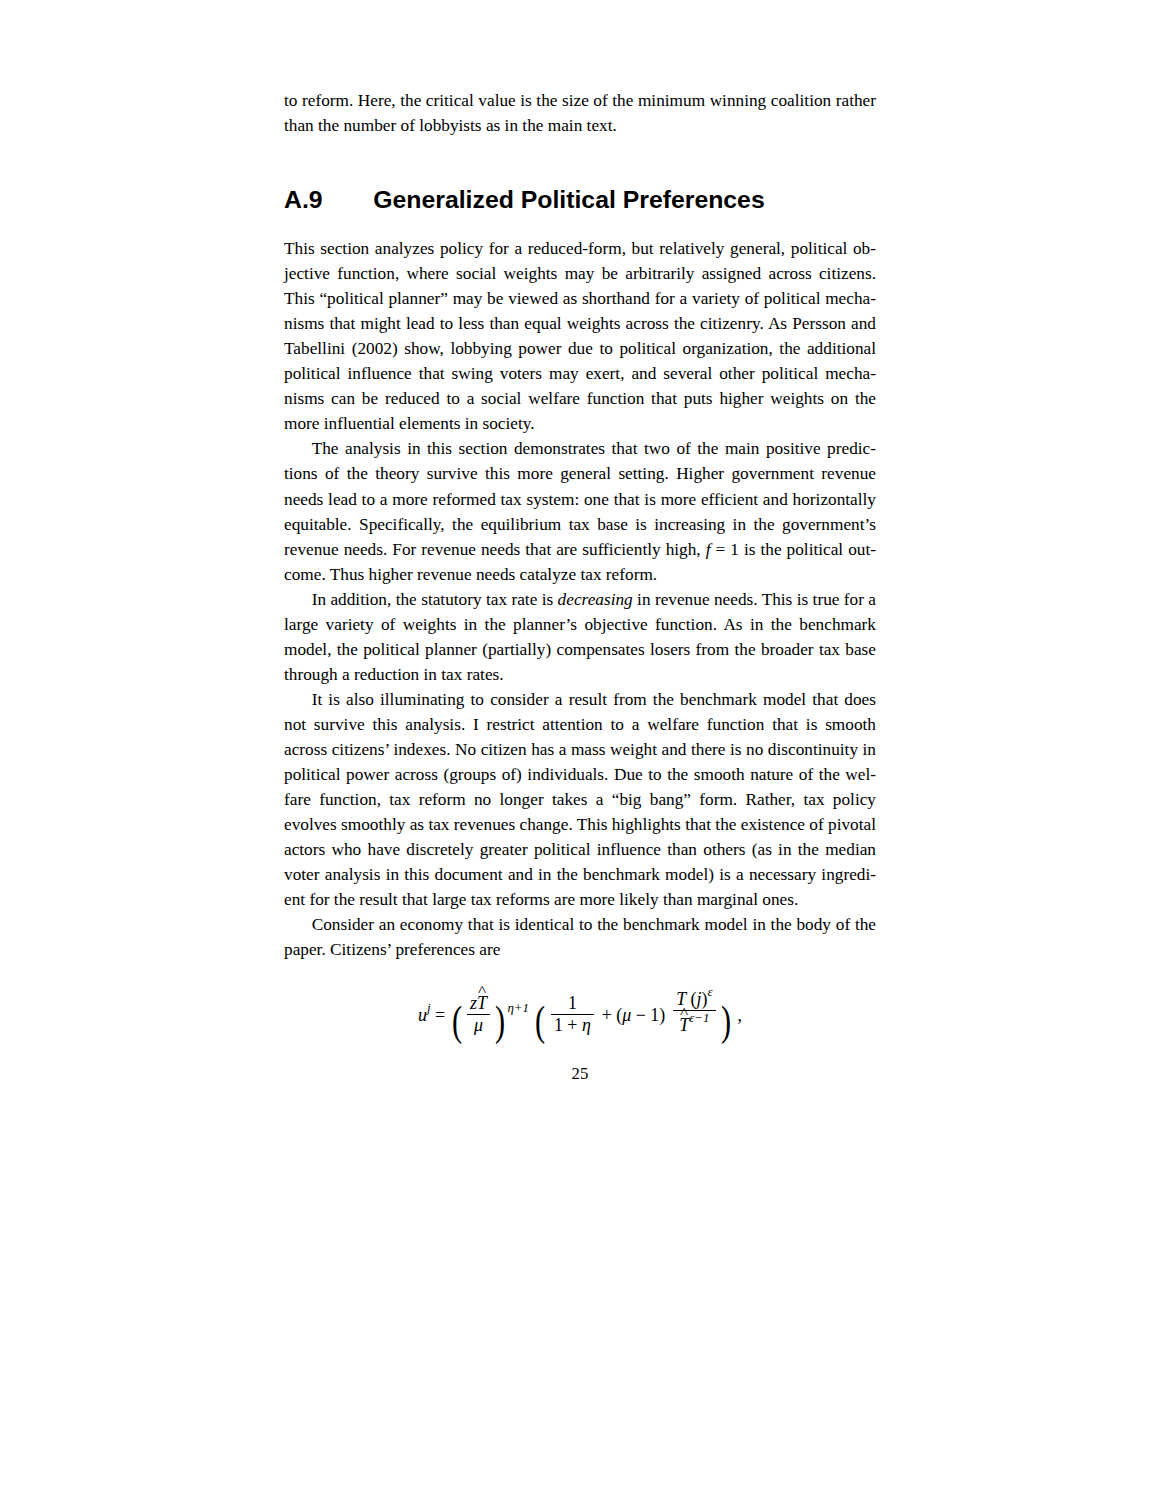to reform. Here, the critical value is the size of the minimum winning coalition rather than the number of lobbyists as in the main text.
A.9 Generalized Political Preferences
This section analyzes policy for a reduced-form, but relatively general, political objective function, where social weights may be arbitrarily assigned across citizens. This “political planner” may be viewed as shorthand for a variety of political mechanisms that might lead to less than equal weights across the citizenry. As Persson and Tabellini (2002) show, lobbying power due to political organization, the additional political influence that swing voters may exert, and several other political mechanisms can be reduced to a social welfare function that puts higher weights on the more influential elements in society.
The analysis in this section demonstrates that two of the main positive predictions of the theory survive this more general setting. Higher government revenue needs lead to a more reformed tax system: one that is more efficient and horizontally equitable. Specifically, the equilibrium tax base is increasing in the government’s revenue needs. For revenue needs that are sufficiently high, f = 1 is the political outcome. Thus higher revenue needs catalyze tax reform.
In addition, the statutory tax rate is decreasing in revenue needs. This is true for a large variety of weights in the planner’s objective function. As in the benchmark model, the political planner (partially) compensates losers from the broader tax base through a reduction in tax rates.
It is also illuminating to consider a result from the benchmark model that does not survive this analysis. I restrict attention to a welfare function that is smooth across citizens’ indexes. No citizen has a mass weight and there is no discontinuity in political power across (groups of) individuals. Due to the smooth nature of the welfare function, tax reform no longer takes a “big bang” form. Rather, tax policy evolves smoothly as tax revenues change. This highlights that the existence of pivotal actors who have discretely greater political influence than others (as in the median voter analysis in this document and in the benchmark model) is a necessary ingredient for the result that large tax reforms are more likely than marginal ones.
Consider an economy that is identical to the benchmark model in the body of the paper. Citizens’ preferences are
uj = (zT μ)η+1 (11 + η + (μ − 1) T (j)ε Tε−1) ,
25